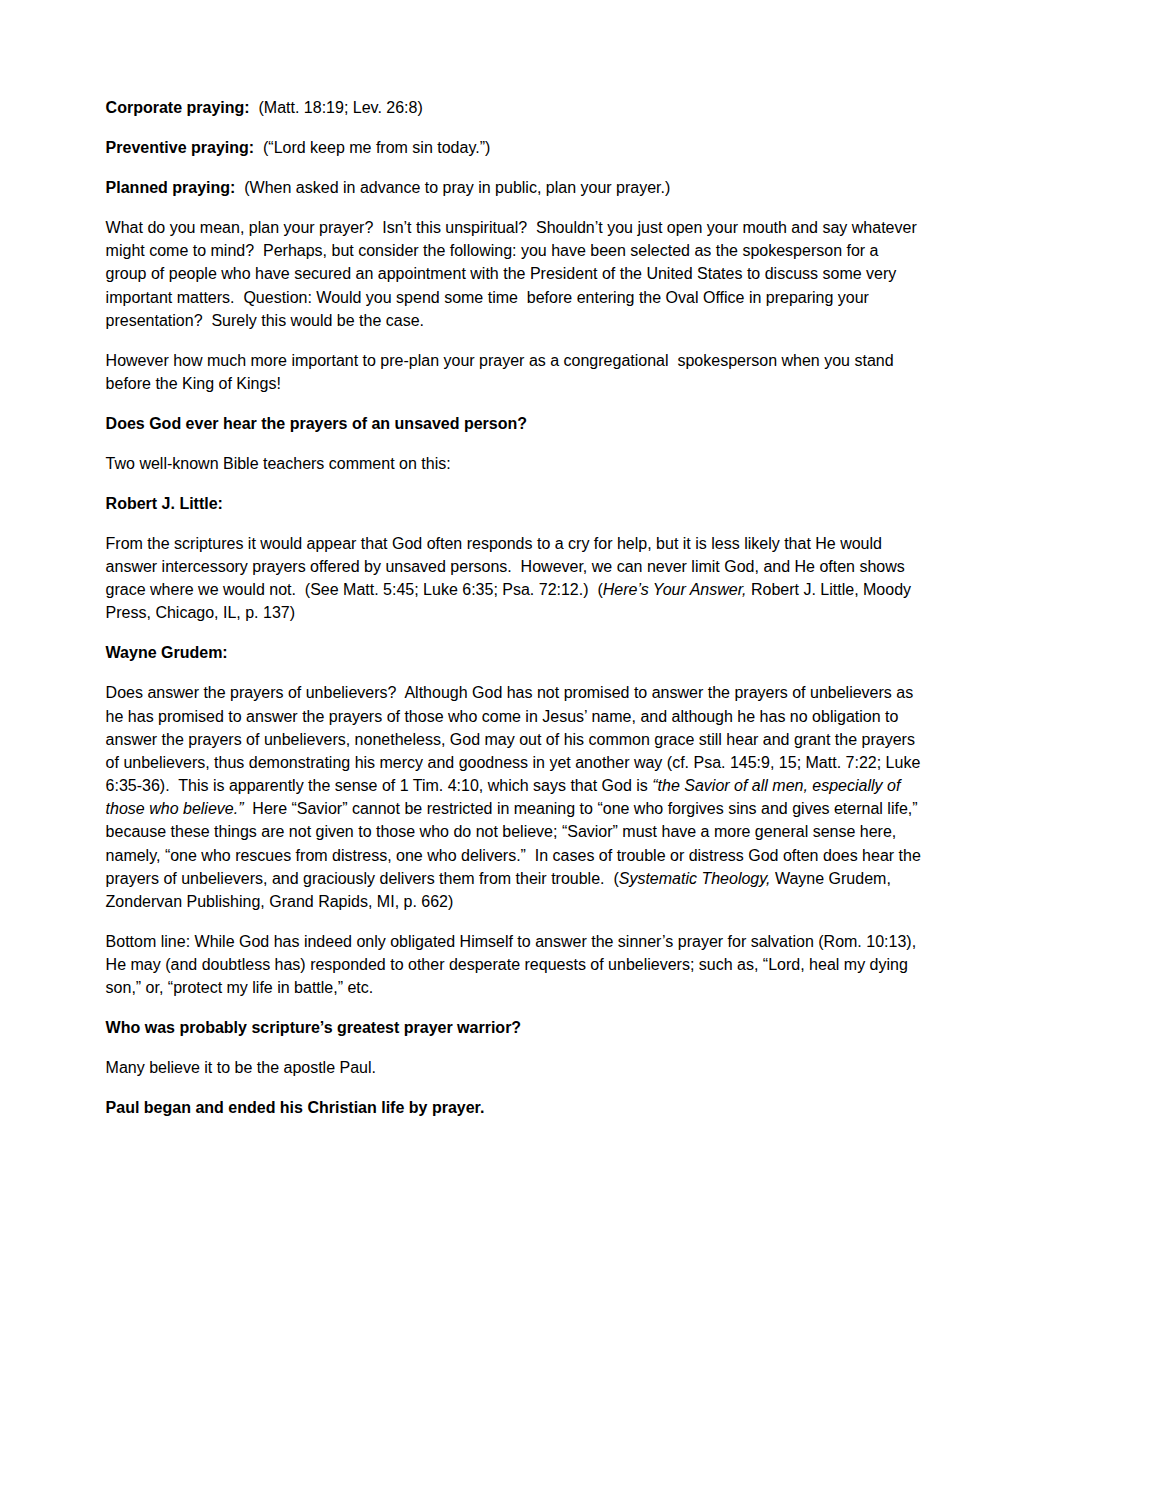Corporate praying: (Matt. 18:19; Lev. 26:8)
Preventive praying: (“Lord keep me from sin today.”)
Planned praying: (When asked in advance to pray in public, plan your prayer.)
What do you mean, plan your prayer? Isn’t this unspiritual? Shouldn’t you just open your mouth and say whatever might come to mind? Perhaps, but consider the following: you have been selected as the spokesperson for a group of people who have secured an appointment with the President of the United States to discuss some very important matters. Question: Would you spend some time before entering the Oval Office in preparing your presentation? Surely this would be the case.
However how much more important to pre-plan your prayer as a congregational spokesperson when you stand before the King of Kings!
Does God ever hear the prayers of an unsaved person?
Two well-known Bible teachers comment on this:
Robert J. Little:
From the scriptures it would appear that God often responds to a cry for help, but it is less likely that He would answer intercessory prayers offered by unsaved persons. However, we can never limit God, and He often shows grace where we would not. (See Matt. 5:45; Luke 6:35; Psa. 72:12.) (Here’s Your Answer, Robert J. Little, Moody Press, Chicago, IL, p. 137)
Wayne Grudem:
Does answer the prayers of unbelievers? Although God has not promised to answer the prayers of unbelievers as he has promised to answer the prayers of those who come in Jesus’ name, and although he has no obligation to answer the prayers of unbelievers, nonetheless, God may out of his common grace still hear and grant the prayers of unbelievers, thus demonstrating his mercy and goodness in yet another way (cf. Psa. 145:9, 15; Matt. 7:22; Luke 6:35-36). This is apparently the sense of 1 Tim. 4:10, which says that God is “the Savior of all men, especially of those who believe.” Here “Savior” cannot be restricted in meaning to “one who forgives sins and gives eternal life,” because these things are not given to those who do not believe; “Savior” must have a more general sense here, namely, “one who rescues from distress, one who delivers.” In cases of trouble or distress God often does hear the prayers of unbelievers, and graciously delivers them from their trouble. (Systematic Theology, Wayne Grudem, Zondervan Publishing, Grand Rapids, MI, p. 662)
Bottom line: While God has indeed only obligated Himself to answer the sinner’s prayer for salvation (Rom. 10:13), He may (and doubtless has) responded to other desperate requests of unbelievers; such as, “Lord, heal my dying son,” or, “protect my life in battle,” etc.
Who was probably scripture’s greatest prayer warrior?
Many believe it to be the apostle Paul.
Paul began and ended his Christian life by prayer.